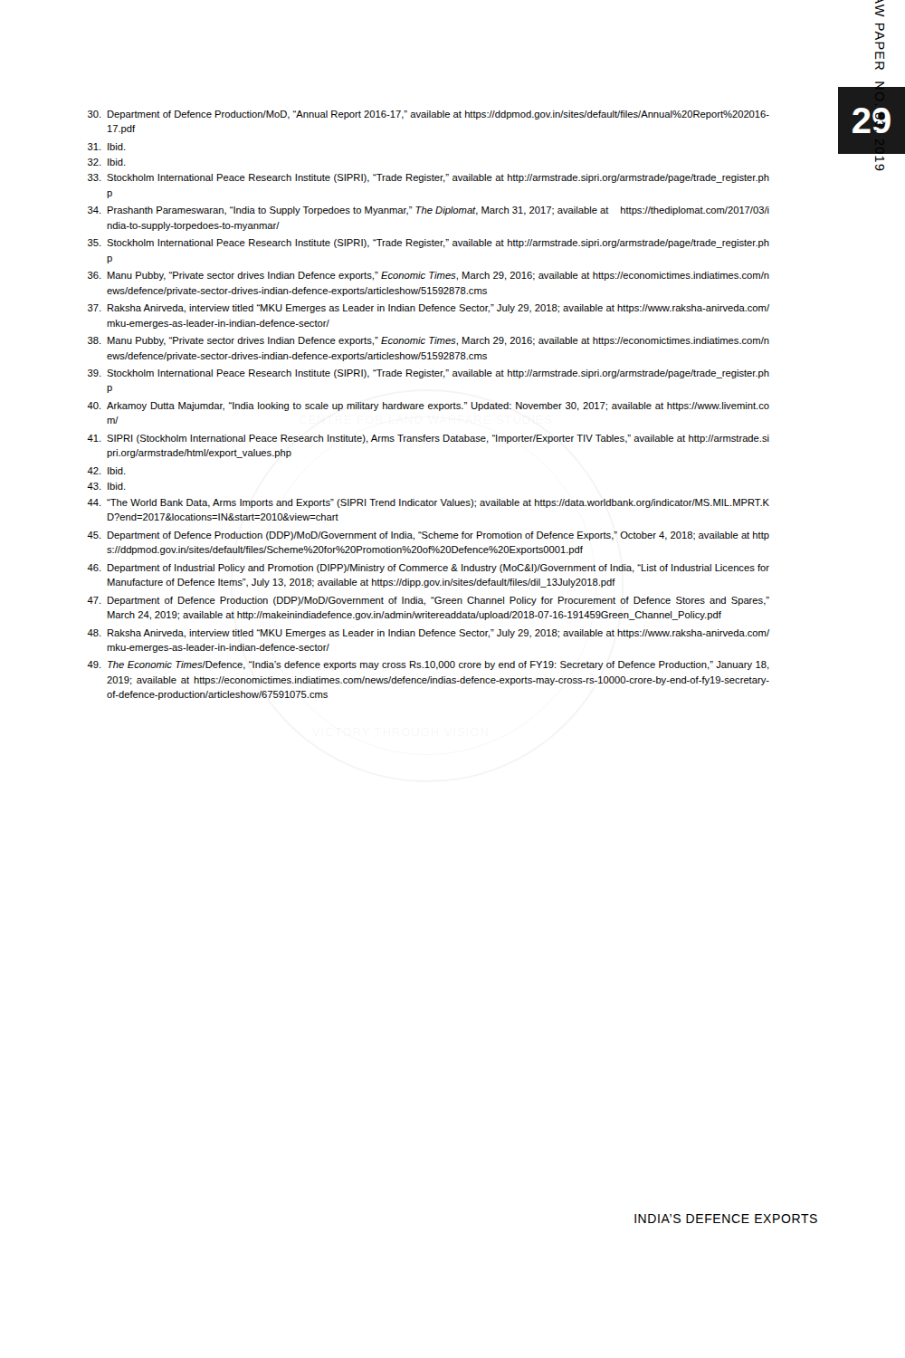CENTRE FOR LAND WARFARE STUDIES
VICTORY THROUGH VISION
CLAWS
29
Manekshaw Paper No. 83, 2019
30. Department of Defence Production/MoD, “Annual Report 2016-17,” available at https://ddpmod.gov.in/sites/default/files/Annual%20Report%202016-17.pdf
31. Ibid.
32. Ibid.
33. Stockholm International Peace Research Institute (SIPRI), “Trade Register,” available at http://armstrade.sipri.org/armstrade/page/trade_register.php
34. Prashanth Parameswaran, “India to Supply Torpedoes to Myanmar,” The Diplomat, March 31, 2017; available at https://thediplomat.com/2017/03/india-to-supply-torpedoes-to-myanmar/
35. Stockholm International Peace Research Institute (SIPRI), “Trade Register,” available at http://armstrade.sipri.org/armstrade/page/trade_register.php
36. Manu Pubby, “Private sector drives Indian Defence exports,” Economic Times, March 29, 2016; available at https://economictimes.indiatimes.com/news/defence/private-sector-drives-indian-defence-exports/articleshow/51592878.cms
37. Raksha Anirveda, interview titled “MKU Emerges as Leader in Indian Defence Sector,” July 29, 2018; available at https://www.raksha-anirveda.com/mku-emerges-as-leader-in-indian-defence-sector/
38. Manu Pubby, “Private sector drives Indian Defence exports,” Economic Times, March 29, 2016; available at https://economictimes.indiatimes.com/news/defence/private-sector-drives-indian-defence-exports/articleshow/51592878.cms
39. Stockholm International Peace Research Institute (SIPRI), “Trade Register,” available at http://armstrade.sipri.org/armstrade/page/trade_register.php
40. Arkamoy Dutta Majumdar, “India looking to scale up military hardware exports.” Updated: November 30, 2017; available at https://www.livemint.com/
41. SIPRI (Stockholm International Peace Research Institute), Arms Transfers Database, “Importer/Exporter TIV Tables,” available at http://armstrade.sipri.org/armstrade/html/export_values.php
42. Ibid.
43. Ibid.
44.“The World Bank Data, Arms Imports and Exports” (SIPRI Trend Indicator Values); available at https://data.worldbank.org/indicator/MS.MIL.MPRT.KD?end=2017&locations=IN&start=2010&view=chart
45. Department of Defence Production (DDP)/MoD/Government of India, “Scheme for Promotion of Defence Exports,” October 4, 2018; available at https://ddpmod.gov.in/sites/default/files/Scheme%20for%20Promotion%20of%20Defence%20Exports0001.pdf
46. Department of Industrial Policy and Promotion (DIPP)/Ministry of Commerce & Industry (MoC&I)/Government of India, “List of Industrial Licences for Manufacture of Defence Items”, July 13, 2018; available at https://dipp.gov.in/sites/default/files/dil_13July2018.pdf
47. Department of Defence Production (DDP)/MoD/Government of India, “Green Channel Policy for Procurement of Defence Stores and Spares,” March 24, 2019; available at http://makeinindiadefence.gov.in/admin/writereaddata/upload/2018-07-16-191459Green_Channel_Policy.pdf
48. Raksha Anirveda, interview titled “MKU Emerges as Leader in Indian Defence Sector,” July 29, 2018; available at https://www.raksha-anirveda.com/mku-emerges-as-leader-in-indian-defence-sector/
49. The Economic Times/Defence, “India’s defence exports may cross Rs.10,000 crore by end of FY19: Secretary of Defence Production,” January 18, 2019; available at https://economictimes.indiatimes.com/news/defence/indias-defence-exports-may-cross-rs-10000-crore-by-end-of-fy19-secretary-of-defence-production/articleshow/67591075.cms
India’s Defence Exports